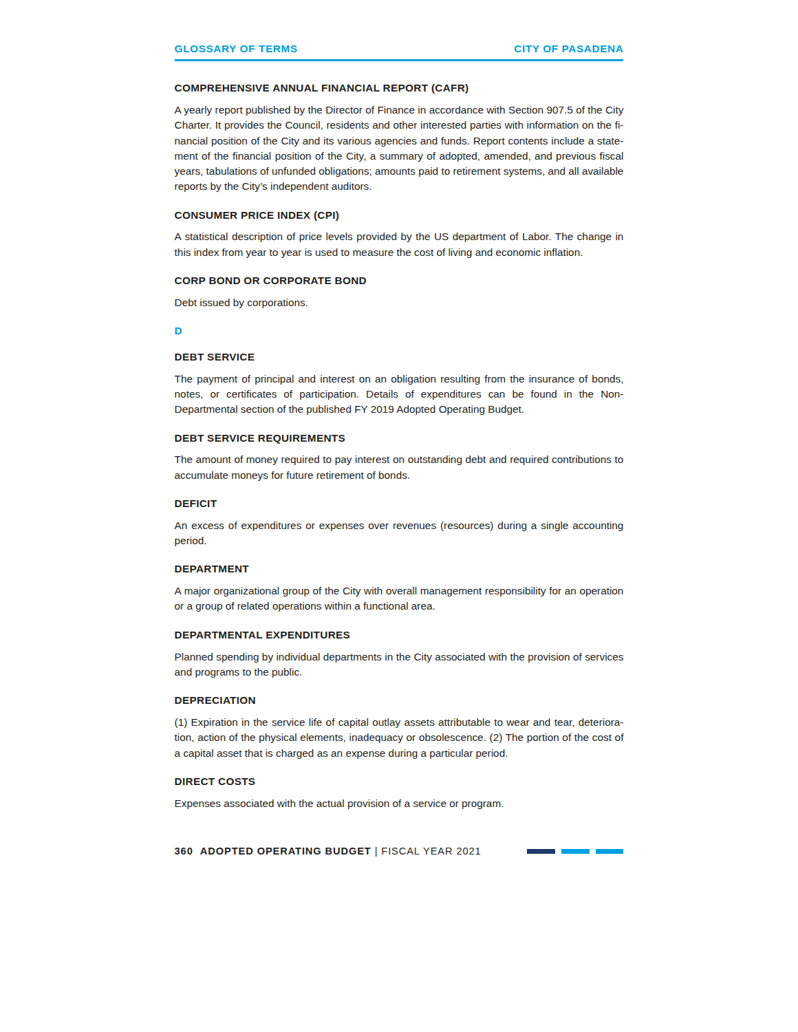Glossary of Terms
City of Pasadena
Comprehensive Annual Financial Report (CAFR)
A yearly report published by the Director of Finance in accordance with Section 907.5 of the City Charter. It provides the Council, residents and other interested parties with information on the financial position of the City and its various agencies and funds. Report contents include a statement of the financial position of the City, a summary of adopted, amended, and previous fiscal years, tabulations of unfunded obligations; amounts paid to retirement systems, and all available reports by the City’s independent auditors.
Consumer Price Index (CPI)
A statistical description of price levels provided by the US department of Labor. The change in this index from year to year is used to measure the cost of living and economic inflation.
Corp Bond or Corporate Bond
Debt issued by corporations.
D
Debt Service
The payment of principal and interest on an obligation resulting from the insurance of bonds, notes, or certificates of participation. Details of expenditures can be found in the Non-Departmental section of the published FY 2019 Adopted Operating Budget.
Debt Service Requirements
The amount of money required to pay interest on outstanding debt and required contributions to accumulate moneys for future retirement of bonds.
Deficit
An excess of expenditures or expenses over revenues (resources) during a single accounting period.
Department
A major organizational group of the City with overall management responsibility for an operation or a group of related operations within a functional area.
Departmental Expenditures
Planned spending by individual departments in the City associated with the provision of services and programs to the public.
Depreciation
(1) Expiration in the service life of capital outlay assets attributable to wear and tear, deterioration, action of the physical elements, inadequacy or obsolescence. (2) The portion of the cost of a capital asset that is charged as an expense during a particular period.
Direct Costs
Expenses associated with the actual provision of a service or program.
360 Adopted Operating Budget | Fiscal Year 2021